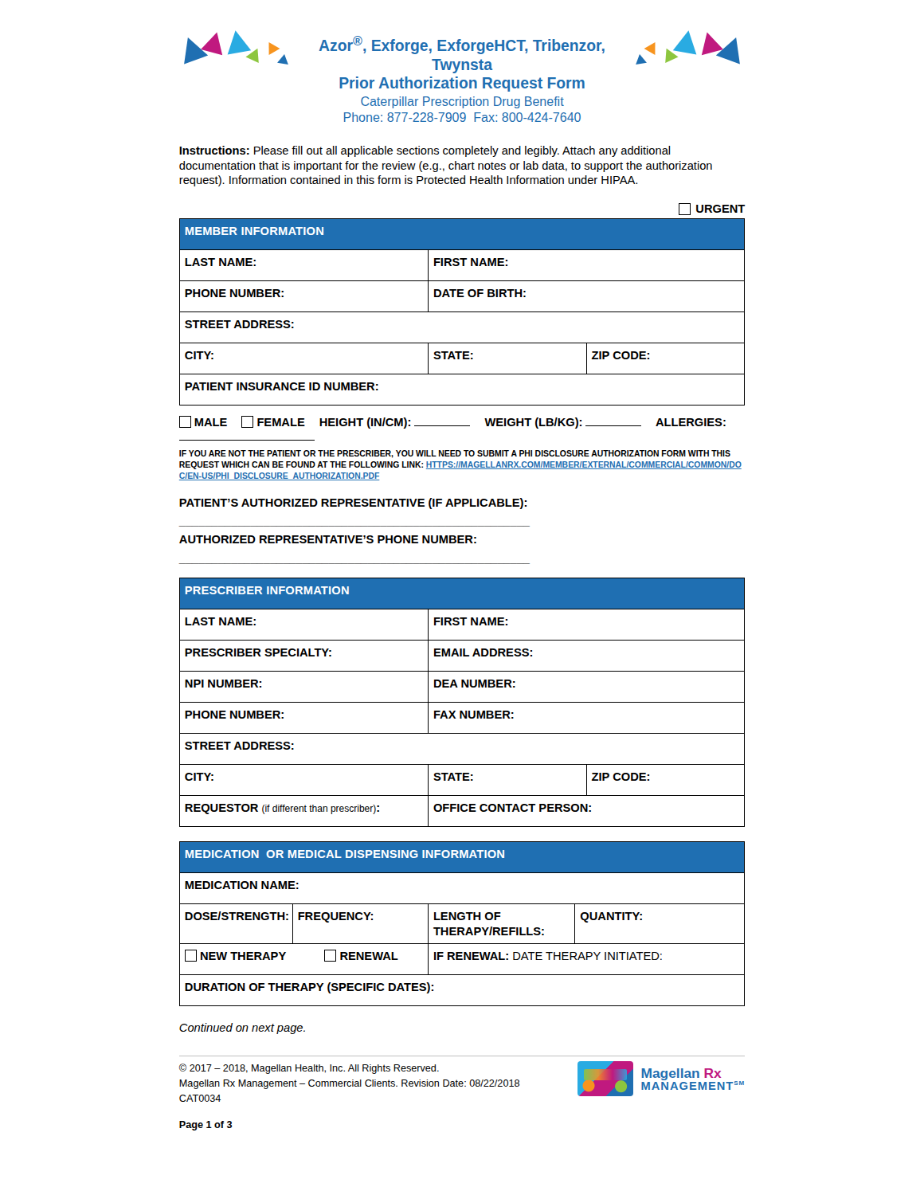Azor®, Exforge, ExforgeHCT, Tribenzor, Twynsta
Prior Authorization Request Form
Caterpillar Prescription Drug Benefit
Phone: 877-228-7909 Fax: 800-424-7640
Instructions: Please fill out all applicable sections completely and legibly. Attach any additional documentation that is important for the review (e.g., chart notes or lab data, to support the authorization request). Information contained in this form is Protected Health Information under HIPAA.
URGENT
| MEMBER INFORMATION |
| LAST NAME: | FIRST NAME: |
| PHONE NUMBER: | DATE OF BIRTH: |
| STREET ADDRESS: |
| CITY: | STATE: | ZIP CODE: |
| PATIENT INSURANCE ID NUMBER: |
MALE FEMALE HEIGHT (IN/CM): WEIGHT (LB/KG): ALLERGIES:
IF YOU ARE NOT THE PATIENT OR THE PRESCRIBER, YOU WILL NEED TO SUBMIT A PHI DISCLOSURE AUTHORIZATION FORM WITH THIS REQUEST WHICH CAN BE FOUND AT THE FOLLOWING LINK: HTTPS://MAGELLANRX.COM/MEMBER/EXTERNAL/COMMERCIAL/COMMON/DOC/EN-US/PHI_DISCLOSURE_AUTHORIZATION.PDF
PATIENT’S AUTHORIZED REPRESENTATIVE (IF APPLICABLE): ______________________________________________________
AUTHORIZED REPRESENTATIVE’S PHONE NUMBER: ______________________________________________________
| PRESCRIBER INFORMATION |
| LAST NAME: | FIRST NAME: |
| PRESCRIBER SPECIALTY: | EMAIL ADDRESS: |
| NPI NUMBER: | DEA NUMBER: |
| PHONE NUMBER: | FAX NUMBER: |
| STREET ADDRESS: |
| CITY: | STATE: | ZIP CODE: |
| REQUESTOR (if different than prescriber) : | OFFICE CONTACT PERSON: |
| MEDICATION OR MEDICAL DISPENSING INFORMATION |
| MEDICATION NAME: |
| DOSE/STRENGTH: | FREQUENCY: | LENGTH OF THERAPY/REFILLS: | QUANTITY: |
| NEW THERAPY RENEWAL | IF RENEWAL: DATE THERAPY INITIATED: |
| DURATION OF THERAPY (SPECIFIC DATES): |
Continued on next page.
© 2017 – 2018, Magellan Health, Inc. All Rights Reserved.
Magellan Rx Management – Commercial Clients. Revision Date: 08/22/2018
CAT0034
Page 1 of 3
Magellan Rx MANAGEMENTSM